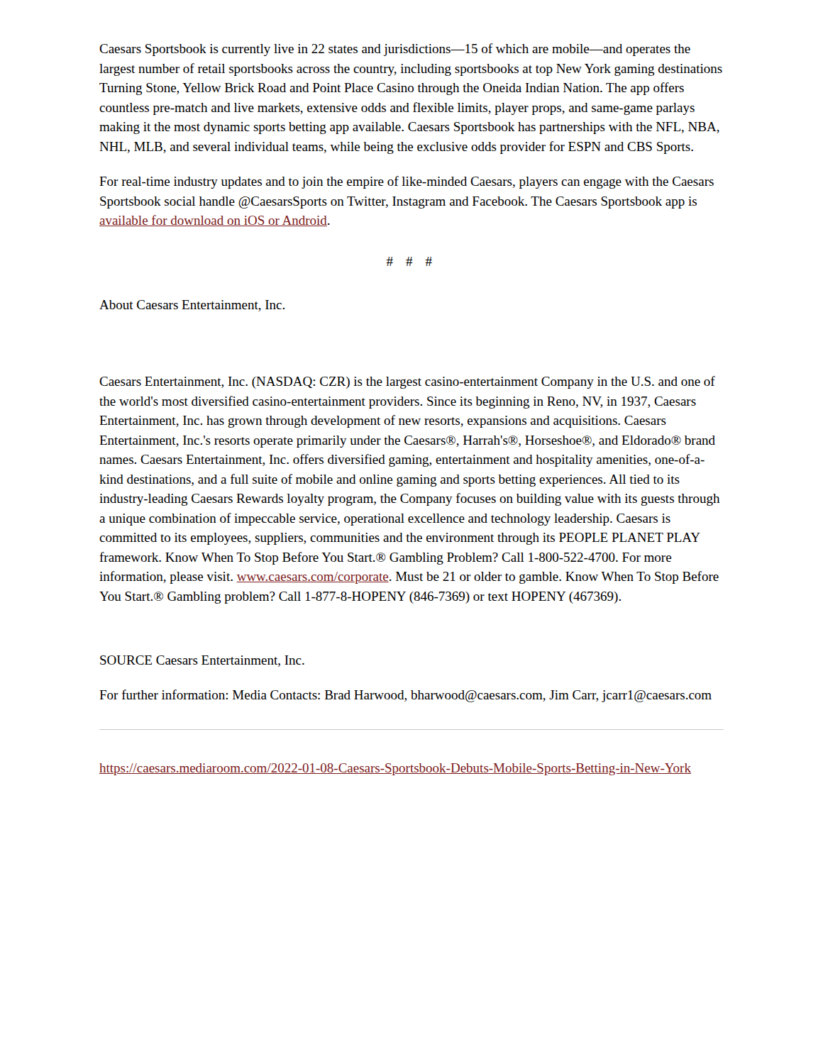Caesars Sportsbook is currently live in 22 states and jurisdictions—15 of which are mobile—and operates the largest number of retail sportsbooks across the country, including sportsbooks at top New York gaming destinations Turning Stone, Yellow Brick Road and Point Place Casino through the Oneida Indian Nation. The app offers countless pre-match and live markets, extensive odds and flexible limits, player props, and same-game parlays making it the most dynamic sports betting app available. Caesars Sportsbook has partnerships with the NFL, NBA, NHL, MLB, and several individual teams, while being the exclusive odds provider for ESPN and CBS Sports.
For real-time industry updates and to join the empire of like-minded Caesars, players can engage with the Caesars Sportsbook social handle @CaesarsSports on Twitter, Instagram and Facebook. The Caesars Sportsbook app is available for download on iOS or Android.
# # #
About Caesars Entertainment, Inc.
Caesars Entertainment, Inc. (NASDAQ: CZR) is the largest casino-entertainment Company in the U.S. and one of the world's most diversified casino-entertainment providers. Since its beginning in Reno, NV, in 1937, Caesars Entertainment, Inc. has grown through development of new resorts, expansions and acquisitions. Caesars Entertainment, Inc.'s resorts operate primarily under the Caesars®, Harrah's®, Horseshoe®, and Eldorado® brand names. Caesars Entertainment, Inc. offers diversified gaming, entertainment and hospitality amenities, one-of-a-kind destinations, and a full suite of mobile and online gaming and sports betting experiences. All tied to its industry-leading Caesars Rewards loyalty program, the Company focuses on building value with its guests through a unique combination of impeccable service, operational excellence and technology leadership. Caesars is committed to its employees, suppliers, communities and the environment through its PEOPLE PLANET PLAY framework. Know When To Stop Before You Start.® Gambling Problem? Call 1-800-522-4700. For more information, please visit. www.caesars.com/corporate. Must be 21 or older to gamble. Know When To Stop Before You Start.® Gambling problem? Call 1-877-8-HOPENY (846-7369) or text HOPENY (467369).
SOURCE Caesars Entertainment, Inc.
For further information: Media Contacts: Brad Harwood, bharwood@caesars.com, Jim Carr, jcarr1@caesars.com
https://caesars.mediaroom.com/2022-01-08-Caesars-Sportsbook-Debuts-Mobile-Sports-Betting-in-New-York